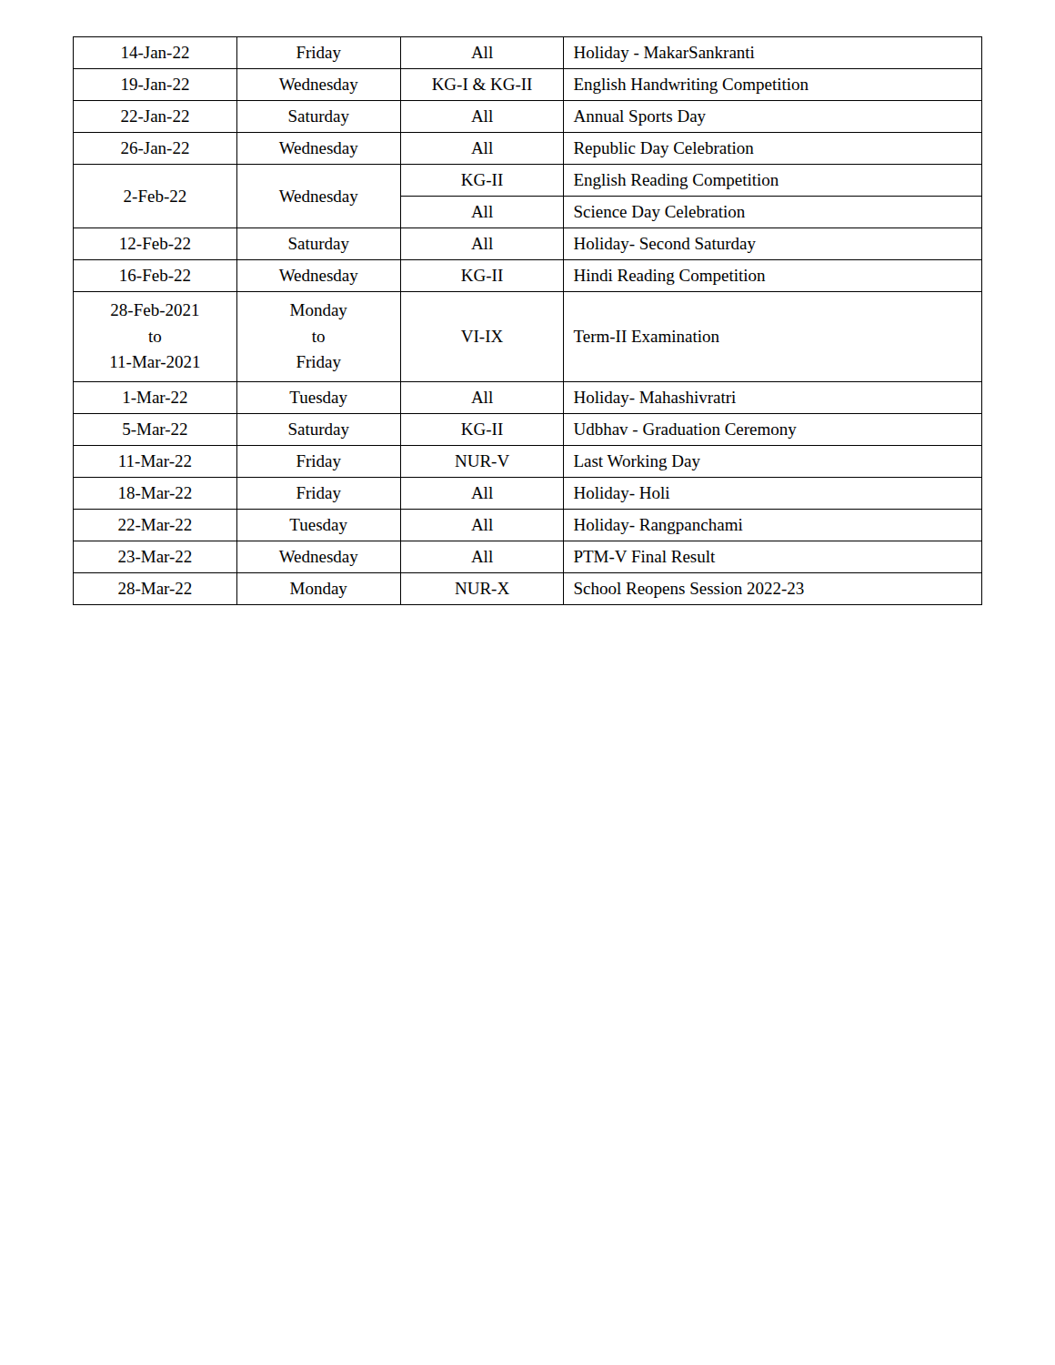| 14-Jan-22 | Friday | All | Holiday - MakarSankranti |
| 19-Jan-22 | Wednesday | KG-I & KG-II | English Handwriting Competition |
| 22-Jan-22 | Saturday | All | Annual Sports Day |
| 26-Jan-22 | Wednesday | All | Republic Day Celebration |
| 2-Feb-22 | Wednesday | KG-II | English Reading Competition |
| All | Science Day Celebration |
| 12-Feb-22 | Saturday | All | Holiday- Second Saturday |
| 16-Feb-22 | Wednesday | KG-II | Hindi Reading Competition |
| 28-Feb-2021 to 11-Mar-2021 | Monday to Friday | VI-IX | Term-II Examination |
| 1-Mar-22 | Tuesday | All | Holiday- Mahashivratri |
| 5-Mar-22 | Saturday | KG-II | Udbhav - Graduation Ceremony |
| 11-Mar-22 | Friday | NUR-V | Last Working Day |
| 18-Mar-22 | Friday | All | Holiday- Holi |
| 22-Mar-22 | Tuesday | All | Holiday- Rangpanchami |
| 23-Mar-22 | Wednesday | All | PTM-V Final Result |
| 28-Mar-22 | Monday | NUR-X | School Reopens Session 2022-23 |